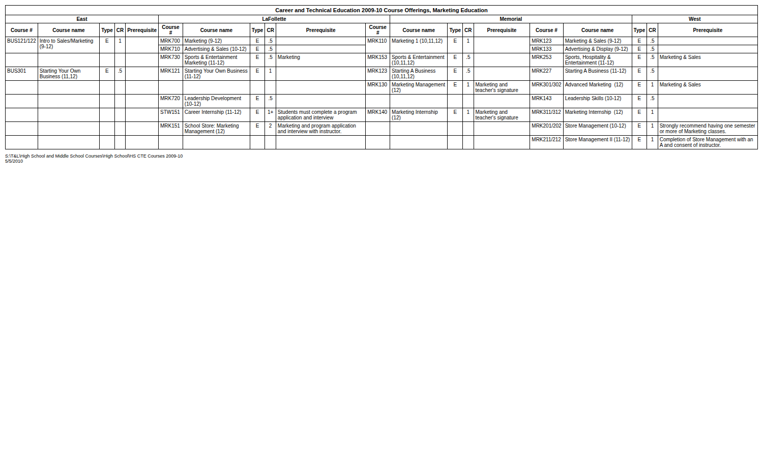Career and Technical Education 2009-10 Course Offerings, Marketing Education
| East | LaFollette | Memorial | West |
| --- | --- | --- | --- |
| Course # | Course name | Type | CR | Prerequisite | Course # | Course name | Type | CR | Prerequisite | | Course # | Course name | Type | CR | Prerequisite | | Course # | Course name | Type | CR | Prerequisite | |
| BUS121/122 | Intro to Sales/Marketing (9-12) | E | 1 | | MRK700 | Marketing (9-12) | E | .5 | | MRK110 | Marketing 1 (10,11,12) | E | 1 | | MRK123 | Marketing & Sales (9-12) | E | .5 | |
| MRK710 | Advertising & Sales (10-12) | E | .5 | | MRK133 | Advertising & Display (9-12) | E | .5 | |
| | | | | | MRK730 | Sports & Entertainment Marketing (11-12) | E | .5 | Marketing | MRK153 | Sports & Entertainment (10,11,12) | E | .5 | | MRK253 | Sports, Hospitality & Entertainment (11-12) | E | .5 | Marketing & Sales |
| BUS301 | Starting Your Own Business (11,12) | E | .5 | | MRK121 | Starting Your Own Business (11-12) | E | 1 | | MRK123 | Starting A Business (10,11,12) | E | .5 | | MRK227 | Starting A Business (11-12) | E | .5 | |
| | | | | | | | | | | MRK130 | Marketing Management (12) | E | 1 | Marketing and teacher's signature | MRK301/302 | Advanced Marketing (12) | E | 1 | Marketing & Sales |
| | | | | | MRK720 | Leadership Development (10-12) | E | .5 | | | | | | | MRK143 | Leadership Skills (10-12) | E | .5 | |
| | | | | | STW151 | Career Internship (11-12) | E | 1+ | Students must complete a program application and interview | MRK140 | Marketing Internship (12) | E | 1 | Marketing and teacher's signature | MRK311/312 | Marketing Internship (12) | E | 1 | |
| | | | | | MRK151 | School Store: Marketing Management (12) | E | 2 | Marketing and program application and interview with instructor. | | | | | | MRK201/202 | Store Management (10-12) | E | 1 | Strongly recommend having one semester or more of Marketing classes. |
| | | | | | | | | | | | | | | | MRK211/212 | Store Management II (11-12) | E | 1 | Completion of Store Management with an A and consent of instructor. |
S:\T&L\High School and Middle School Courses\High School\HS CTE Courses 2009-10
5/5/2010